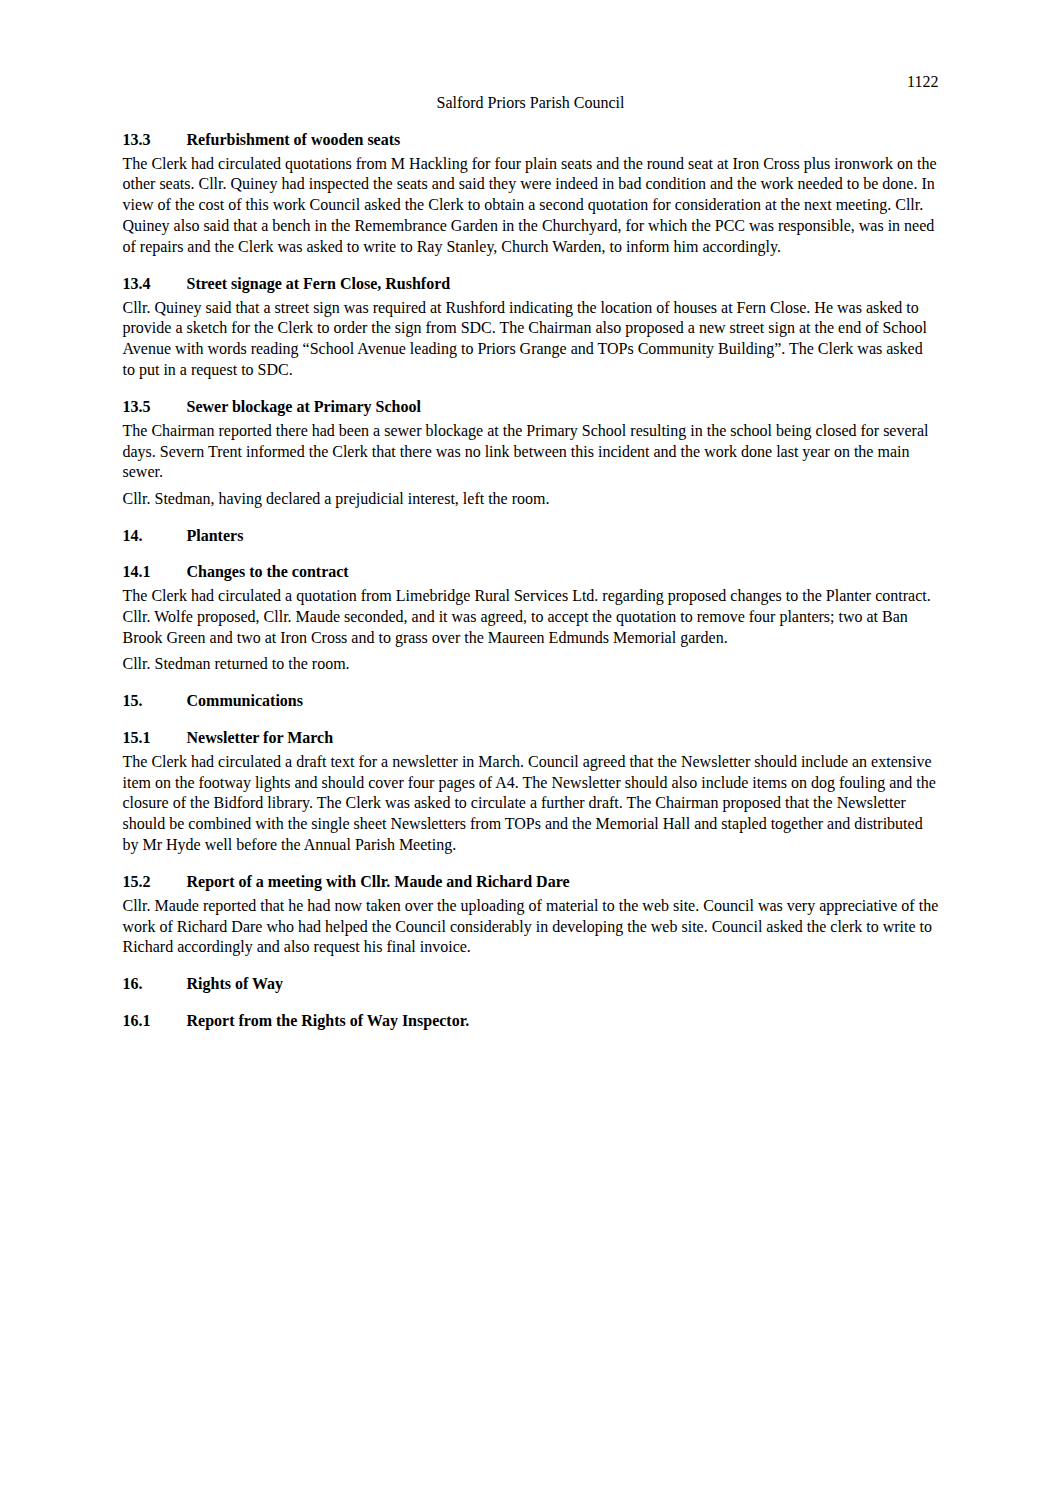1122
Salford Priors Parish Council
13.3 Refurbishment of wooden seats
The Clerk had circulated quotations from M Hackling for four plain seats and the round seat at Iron Cross plus ironwork on the other seats. Cllr. Quiney had inspected the seats and said they were indeed in bad condition and the work needed to be done. In view of the cost of this work Council asked the Clerk to obtain a second quotation for consideration at the next meeting. Cllr. Quiney also said that a bench in the Remembrance Garden in the Churchyard, for which the PCC was responsible, was in need of repairs and the Clerk was asked to write to Ray Stanley, Church Warden, to inform him accordingly.
13.4 Street signage at Fern Close, Rushford
Cllr. Quiney said that a street sign was required at Rushford indicating the location of houses at Fern Close. He was asked to provide a sketch for the Clerk to order the sign from SDC. The Chairman also proposed a new street sign at the end of School Avenue with words reading “School Avenue leading to Priors Grange and TOPs Community Building”. The Clerk was asked to put in a request to SDC.
13.5 Sewer blockage at Primary School
The Chairman reported there had been a sewer blockage at the Primary School resulting in the school being closed for several days. Severn Trent informed the Clerk that there was no link between this incident and the work done last year on the main sewer.
Cllr. Stedman, having declared a prejudicial interest, left the room.
14. Planters
14.1 Changes to the contract
The Clerk had circulated a quotation from Limebridge Rural Services Ltd. regarding proposed changes to the Planter contract. Cllr. Wolfe proposed, Cllr. Maude seconded, and it was agreed, to accept the quotation to remove four planters; two at Ban Brook Green and two at Iron Cross and to grass over the Maureen Edmunds Memorial garden.
Cllr. Stedman returned to the room.
15. Communications
15.1 Newsletter for March
The Clerk had circulated a draft text for a newsletter in March. Council agreed that the Newsletter should include an extensive item on the footway lights and should cover four pages of A4. The Newsletter should also include items on dog fouling and the closure of the Bidford library. The Clerk was asked to circulate a further draft. The Chairman proposed that the Newsletter should be combined with the single sheet Newsletters from TOPs and the Memorial Hall and stapled together and distributed by Mr Hyde well before the Annual Parish Meeting.
15.2 Report of a meeting with Cllr. Maude and Richard Dare
Cllr. Maude reported that he had now taken over the uploading of material to the web site. Council was very appreciative of the work of Richard Dare who had helped the Council considerably in developing the web site. Council asked the clerk to write to Richard accordingly and also request his final invoice.
16. Rights of Way
16.1 Report from the Rights of Way Inspector.